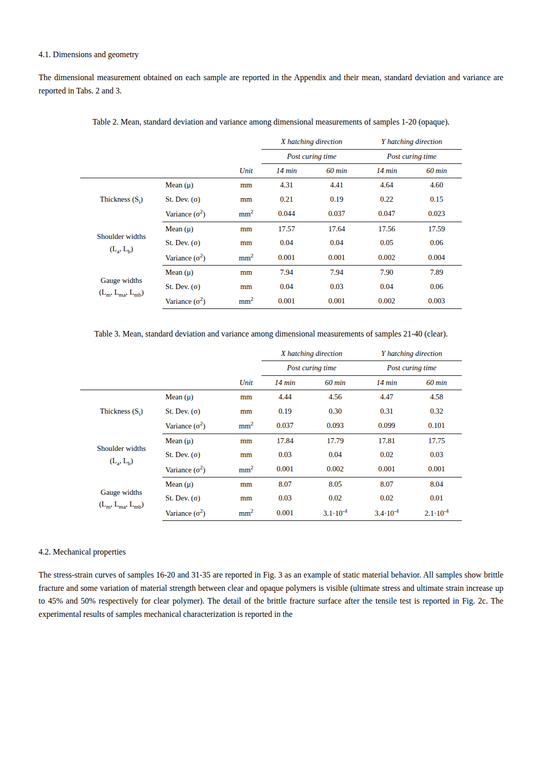4.1. Dimensions and geometry
The dimensional measurement obtained on each sample are reported in the Appendix and their mean, standard deviation and variance are reported in Tabs. 2 and 3.
Table 2. Mean, standard deviation and variance among dimensional measurements of samples 1-20 (opaque).
| | | | X hatching direction | Y hatching direction |
| | | | Post curing time | Post curing time |
| | | Unit | 14 min | 60 min | 14 min | 60 min |
| Thickness (S i ) | Mean (μ) | mm | 4.31 | 4.41 | 4.64 | 4.60 |
| St. Dev. (σ) | mm | 0.21 | 0.19 | 0.22 | 0.15 |
| Variance (σ 2 ) | mm 2 | 0.044 | 0.037 | 0.047 | 0.023 |
| Shoulder widths (L a , L b ) | Mean (μ) | mm | 17.57 | 17.64 | 17.56 | 17.59 |
| St. Dev. (σ) | mm | 0.04 | 0.04 | 0.05 | 0.06 |
| Variance (σ 2 ) | mm 2 | 0.001 | 0.001 | 0.002 | 0.004 |
| Gauge widths (L m , L ma , L mb ) | Mean (μ) | mm | 7.94 | 7.94 | 7.90 | 7.89 |
| St. Dev. (σ) | mm | 0.04 | 0.03 | 0.04 | 0.06 |
| Variance (σ 2 ) | mm 2 | 0.001 | 0.001 | 0.002 | 0.003 |
Table 3. Mean, standard deviation and variance among dimensional measurements of samples 21-40 (clear).
| | | | X hatching direction | Y hatching direction |
| | | | Post curing time | Post curing time |
| | | Unit | 14 min | 60 min | 14 min | 60 min |
| Thickness (S i ) | Mean (μ) | mm | 4.44 | 4.56 | 4.47 | 4.58 |
| St. Dev. (σ) | mm | 0.19 | 0.30 | 0.31 | 0.32 |
| Variance (σ 2 ) | mm 2 | 0.037 | 0.093 | 0.099 | 0.101 |
| Shoulder widths (L a , L b ) | Mean (μ) | mm | 17.84 | 17.79 | 17.81 | 17.75 |
| St. Dev. (σ) | mm | 0.03 | 0.04 | 0.02 | 0.03 |
| Variance (σ 2 ) | mm 2 | 0.001 | 0.002 | 0.001 | 0.001 |
| Gauge widths (L m , L ma , L mb ) | Mean (μ) | mm | 8.07 | 8.05 | 8.07 | 8.04 |
| St. Dev. (σ) | mm | 0.03 | 0.02 | 0.02 | 0.01 |
| Variance (σ 2 ) | mm 2 | 0.001 | 3.1·10 -4 | 3.4·10 -4 | 2.1·10 -4 |
4.2. Mechanical properties
The stress-strain curves of samples 16-20 and 31-35 are reported in Fig. 3 as an example of static material behavior. All samples show brittle fracture and some variation of material strength between clear and opaque polymers is visible (ultimate stress and ultimate strain increase up to 45% and 50% respectively for clear polymer). The detail of the brittle fracture surface after the tensile test is reported in Fig. 2c. The experimental results of samples mechanical characterization is reported in the